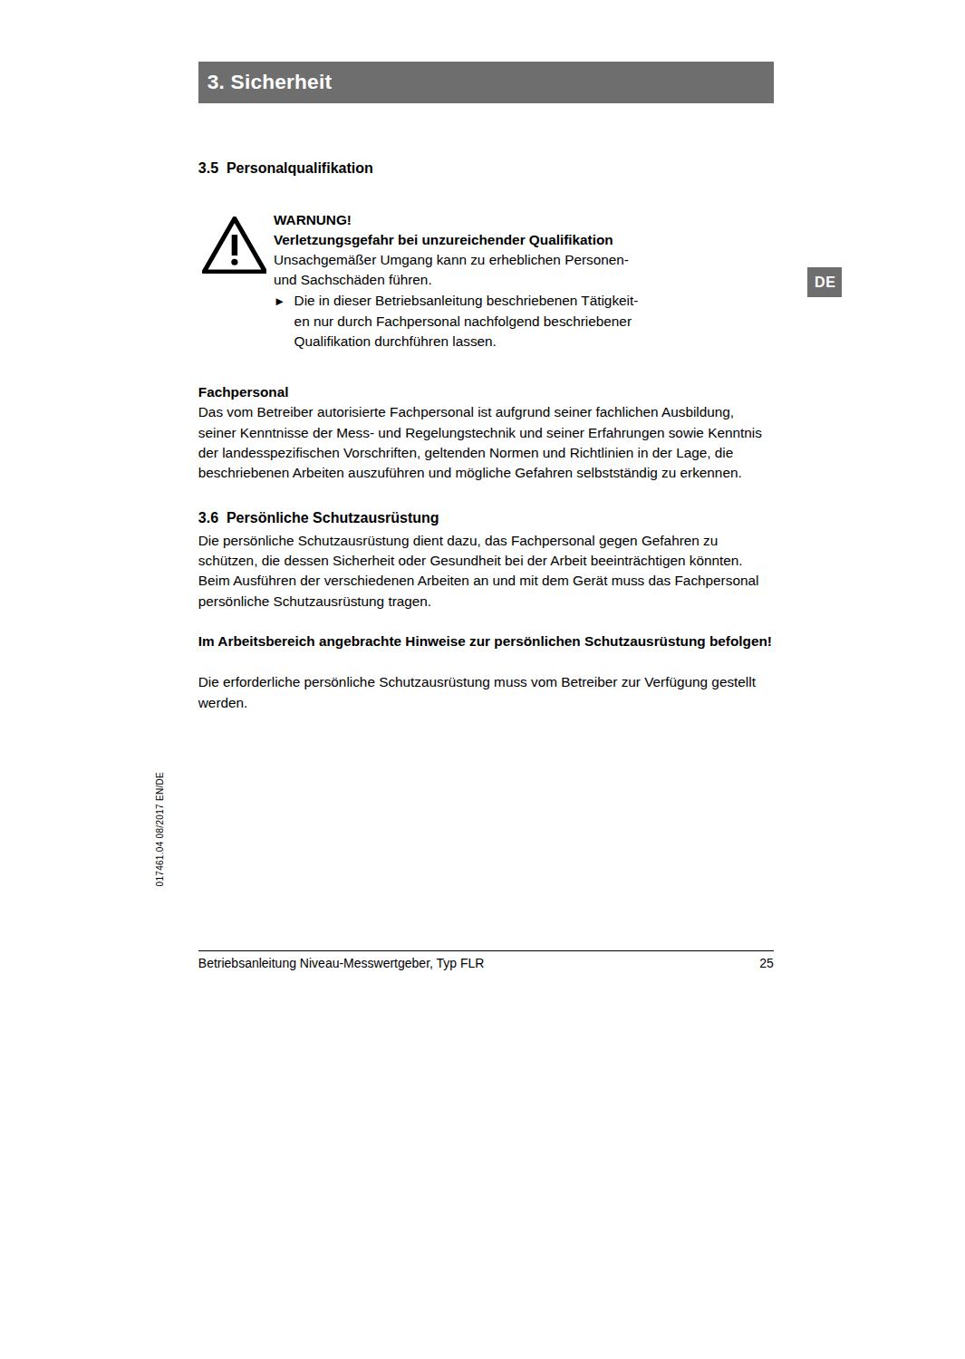3. Sicherheit
DE
3.5 Personalqualifikation
WARNUNG!
Verletzungsgefahr bei unzureichender Qualifikation
Unsachgemäßer Umgang kann zu erheblichen Personen-
und Sachschäden führen.
►
Die in dieser Betriebsanleitung beschriebenen Tätigkeit-
en nur durch Fachpersonal nachfolgend beschriebener
Qualifikation durchführen lassen.
Fachpersonal
Das vom Betreiber autorisierte Fachpersonal ist aufgrund seiner fachlichen Ausbildung, seiner Kenntnisse der Mess- und Regelungstechnik und seiner Erfahrungen sowie Kenntnis der landesspezifischen Vorschriften, geltenden Normen und Richtlinien in der Lage, die beschriebenen Arbeiten auszuführen und mögliche Gefahren selbstständig zu erkennen.
3.6 Persönliche Schutzausrüstung
Die persönliche Schutzausrüstung dient dazu, das Fachpersonal gegen Gefahren zu schützen, die dessen Sicherheit oder Gesundheit bei der Arbeit beeinträchtigen könnten. Beim Ausführen der verschiedenen Arbeiten an und mit dem Gerät muss das Fachpersonal persönliche Schutzausrüstung tragen.
Im Arbeitsbereich angebrachte Hinweise zur persönlichen Schutzausrüstung befolgen!
Die erforderliche persönliche Schutzausrüstung muss vom Betreiber zur Verfügung gestellt werden.
017461.04 08/2017 EN/DE
Betriebsanleitung Niveau-Messwertgeber, Typ FLR 25